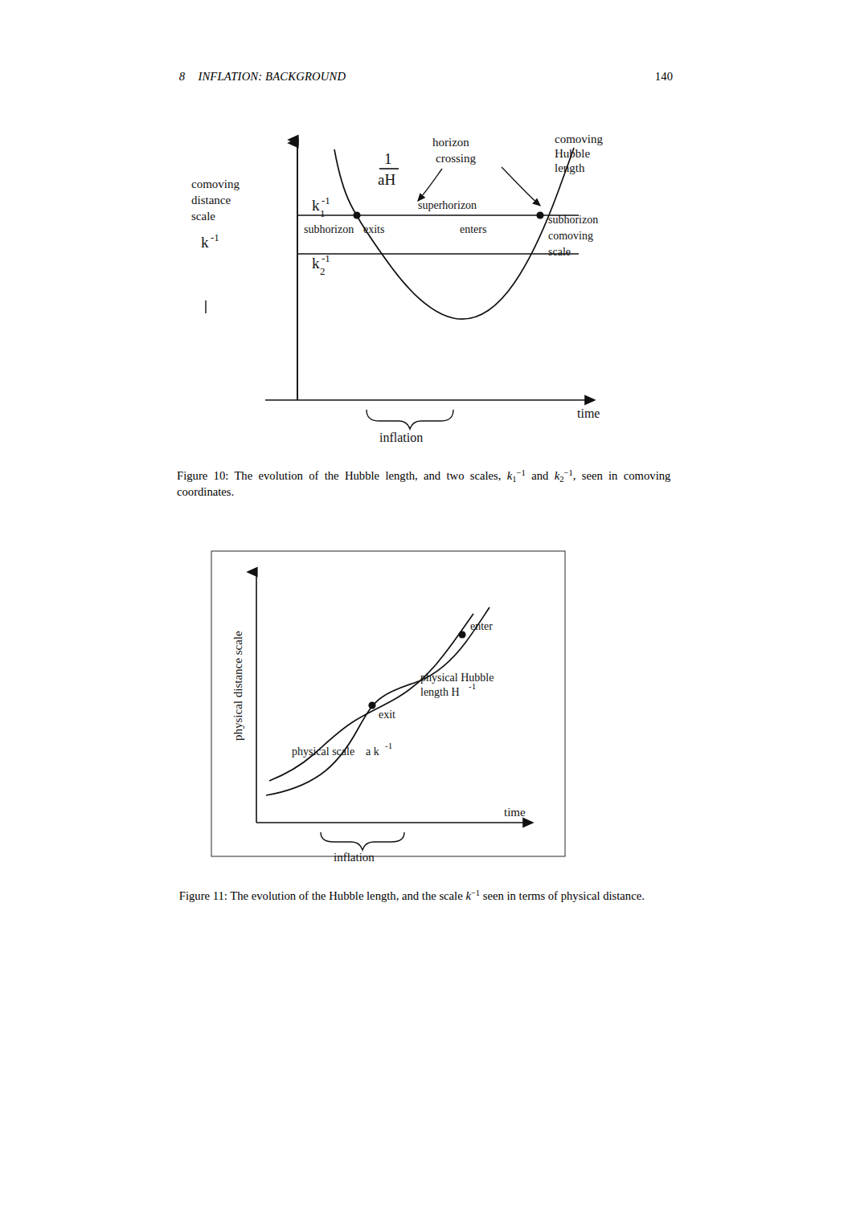8 INFLATION: BACKGROUND
140
1 aH horizon crossing comoving Hubble length k -1 1 k -1 2 subhorizon exits superhorizon enters subhorizon comoving scale comoving distance scale k -1 time inflation
Figure 10: The evolution of the Hubble length, and two scales, k 1−1 and k 2−1, seen in comoving coordinates.
exit enter physical Hubble length H -1 physical scale a k -1 physical distance scale time inflation
Figure 11: The evolution of the Hubble length, and the scale k−1 seen in terms of physical distance.